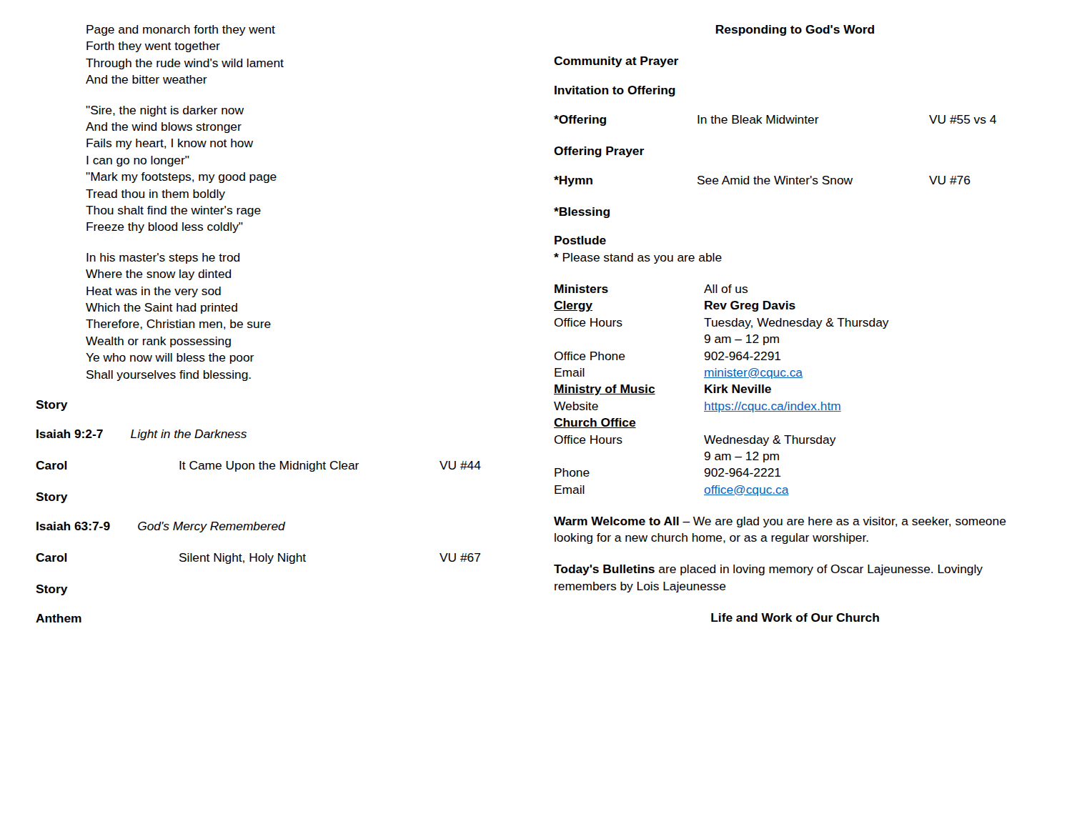Page and monarch forth they went
Forth they went together
Through the rude wind's wild lament
And the bitter weather
"Sire, the night is darker now
And the wind blows stronger
Fails my heart, I know not how
I can go no longer"
"Mark my footsteps, my good page
Tread thou in them boldly
Thou shalt find the winter's rage
Freeze thy blood less coldly"
In his master's steps he trod
Where the snow lay dinted
Heat was in the very sod
Which the Saint had printed
Therefore, Christian men, be sure
Wealth or rank possessing
Ye who now will bless the poor
Shall yourselves find blessing.
Story
Isaiah 9:2-7 Light in the Darkness
Carol
It Came Upon the Midnight Clear
VU #44
Story
Isaiah 63:7-9 God's Mercy Remembered
Carol
Silent Night, Holy Night
VU #67
Story
Anthem
Responding to God's Word
Community at Prayer
Invitation to Offering
*Offering
In the Bleak Midwinter
VU #55 vs 4
Offering Prayer
*Hymn
See Amid the Winter's Snow
VU #76
*Blessing
Postlude
* Please stand as you are able
| Ministers | All of us |
| Clergy | Rev Greg Davis |
| Office Hours | Tuesday, Wednesday & Thursday 9 am – 12 pm |
| Office Phone | 902-964-2291 |
| Email | minister@cquc.ca |
| Ministry of Music | Kirk Neville |
| Website | https://cquc.ca/index.htm |
| Church Office | |
| Office Hours | Wednesday & Thursday 9 am – 12 pm |
| Phone | 902-964-2221 |
| Email | office@cquc.ca |
Warm Welcome to All – We are glad you are here as a visitor, a seeker, someone looking for a new church home, or as a regular worshiper.
Today's Bulletins are placed in loving memory of Oscar Lajeunesse. Lovingly remembers by Lois Lajeunesse
Life and Work of Our Church